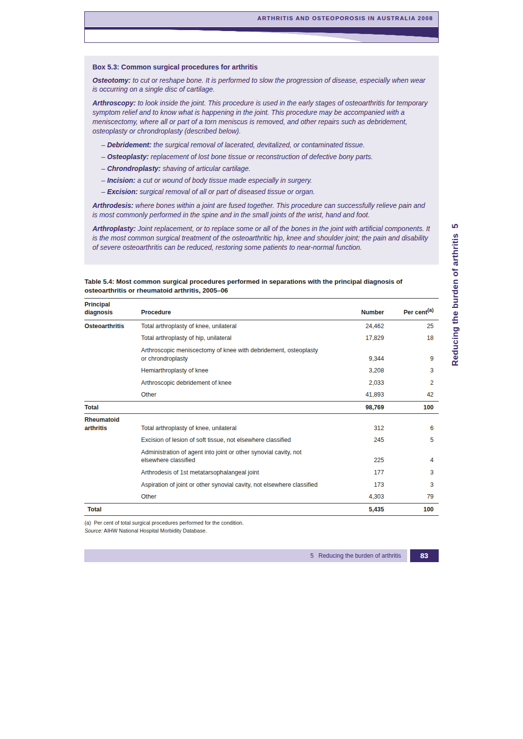Arthritis and Osteoporosis in Australia 2008
Box 5.3: Common surgical procedures for arthritis
Osteotomy: to cut or reshape bone. It is performed to slow the progression of disease, especially when wear is occurring on a single disc of cartilage.
Arthroscopy: to look inside the joint. This procedure is used in the early stages of osteoarthritis for temporary symptom relief and to know what is happening in the joint. This procedure may be accompanied with a meniscectomy, where all or part of a torn meniscus is removed, and other repairs such as debridement, osteoplasty or chrondroplasty (described below).
Debridement: the surgical removal of lacerated, devitalized, or contaminated tissue.
Osteoplasty: replacement of lost bone tissue or reconstruction of defective bony parts.
Chrondroplasty: shaving of articular cartilage.
Incision: a cut or wound of body tissue made especially in surgery.
Excision: surgical removal of all or part of diseased tissue or organ.
Arthrodesis: where bones within a joint are fused together. This procedure can successfully relieve pain and is most commonly performed in the spine and in the small joints of the wrist, hand and foot.
Arthroplasty: Joint replacement, or to replace some or all of the bones in the joint with artificial components. It is the most common surgical treatment of the osteoarthritic hip, knee and shoulder joint; the pain and disability of severe osteoarthritis can be reduced, restoring some patients to near-normal function.
Table 5.4: Most common surgical procedures performed in separations with the principal diagnosis of osteoarthritis or rheumatoid arthritis, 2005–06
| Principal diagnosis | Procedure | Number | Per cent (a) |
| --- | --- | --- | --- |
| Osteoarthritis | Total arthroplasty of knee, unilateral | 24,462 | 25 |
| | Total arthroplasty of hip, unilateral | 17,829 | 18 |
| | Arthroscopic meniscectomy of knee with debridement, osteoplasty or chrondroplasty | 9,344 | 9 |
| | Hemiarthroplasty of knee | 3,208 | 3 |
| | Arthroscopic debridement of knee | 2,033 | 2 |
| | Other | 41,893 | 42 |
| Total | | 98,769 | 100 |
| Rheumatoid arthritis | Total arthroplasty of knee, unilateral | 312 | 6 |
| | Excision of lesion of soft tissue, not elsewhere classified | 245 | 5 |
| | Administration of agent into joint or other synovial cavity, not elsewhere classified | 225 | 4 |
| | Arthrodesis of 1st metatarsophalangeal joint | 177 | 3 |
| | Aspiration of joint or other synovial cavity, not elsewhere classified | 173 | 3 |
| | Other | 4,303 | 79 |
| Total | | 5,435 | 100 |
(a) Per cent of total surgical procedures performed for the condition.
Source: AIHW National Hospital Morbidity Database.
Reducing the burden of arthritis5
5 Reducing the burden of arthritis
83